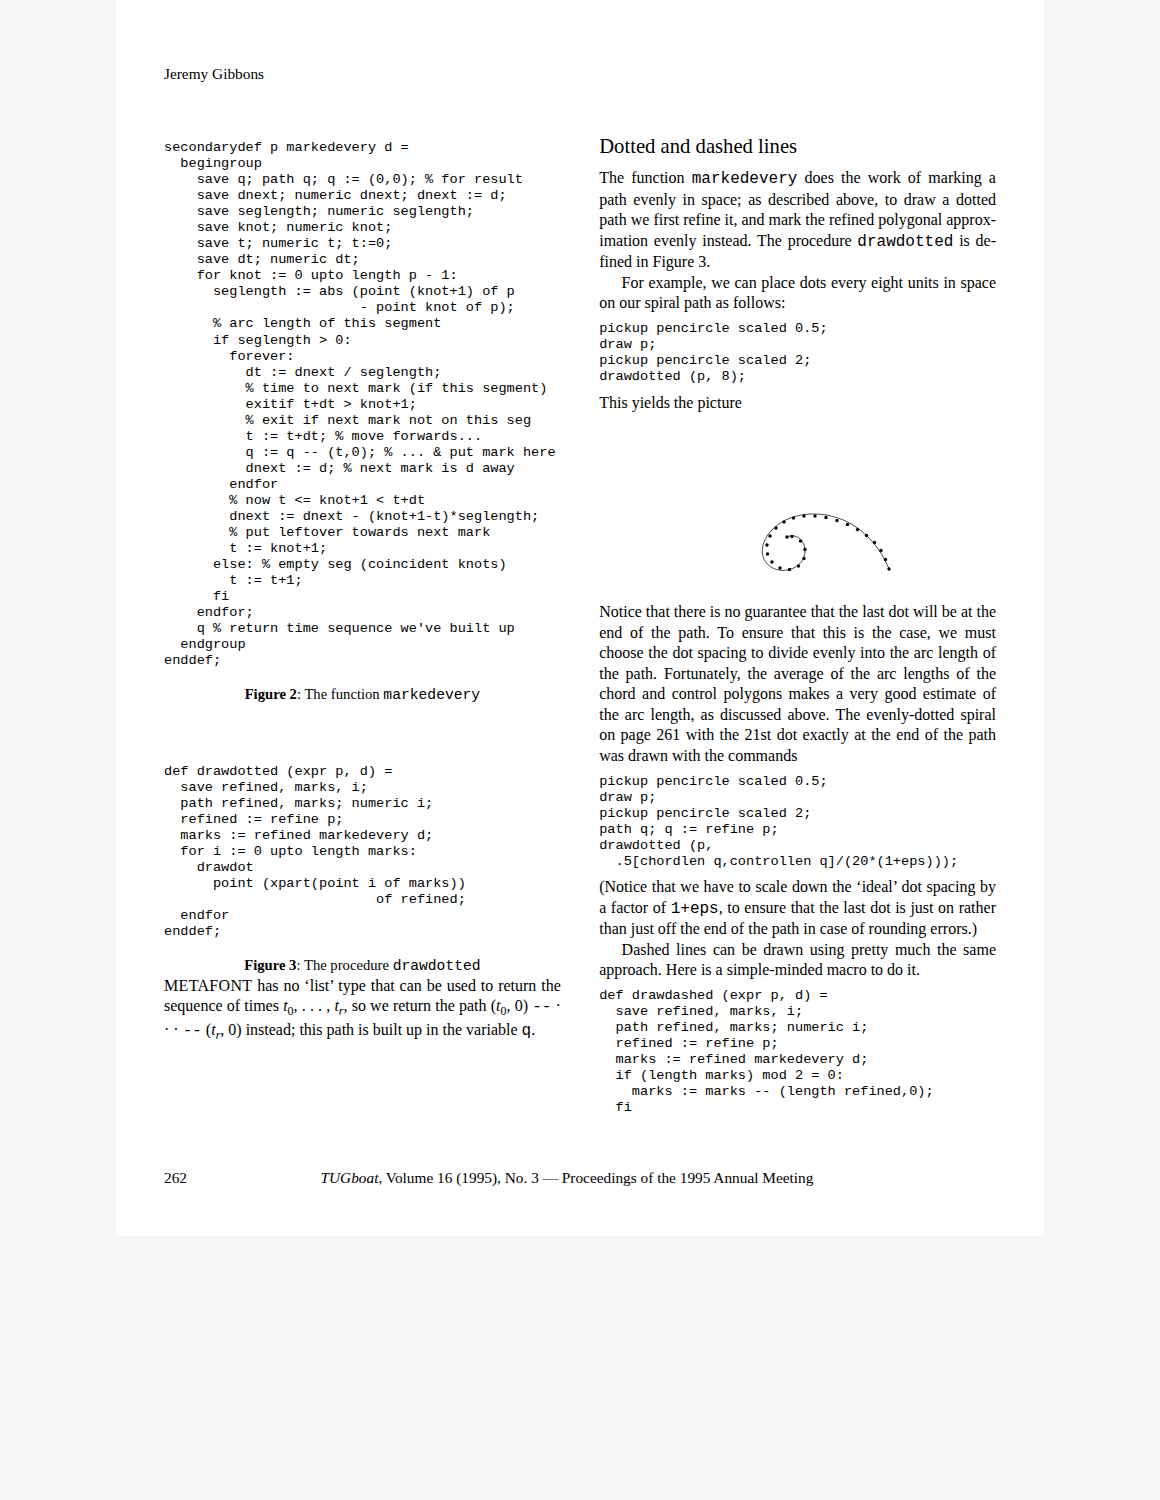Jeremy Gibbons
secondarydef p markedevery d =
  begingroup
    save q; path q; q := (0,0); % for result
    save dnext; numeric dnext; dnext := d;
    save seglength; numeric seglength;
    save knot; numeric knot;
    save t; numeric t; t:=0;
    save dt; numeric dt;
    for knot := 0 upto length p - 1:
      seglength := abs (point (knot+1) of p
                        - point knot of p);
      % arc length of this segment
      if seglength > 0:
        forever:
          dt := dnext / seglength;
          % time to next mark (if this segment)
          exitif t+dt > knot+1;
          % exit if next mark not on this seg
          t := t+dt; % move forwards...
          q := q -- (t,0); % ... & put mark here
          dnext := d; % next mark is d away
        endfor
        % now t <= knot+1 < t+dt
        dnext := dnext - (knot+1-t)*seglength;
        % put leftover towards next mark
        t := knot+1;
      else: % empty seg (coincident knots)
        t := t+1;
      fi
    endfor;
    q % return time sequence we've built up
  endgroup
enddef;
Figure 2: The function markedevery
def drawdotted (expr p, d) =
  save refined, marks, i;
  path refined, marks; numeric i;
  refined := refine p;
  marks := refined markedevery d;
  for i := 0 upto length marks:
    drawdot
      point (xpart(point i of marks))
                          of refined;
  endfor
enddef;
Figure 3: The procedure drawdotted
METAFONT has no ‘list’ type that can be used to return the sequence of times t0, . . . , tr, so we return the path (t0, 0) -- · · · -- (tr, 0) instead; this path is built up in the variable q.
Dotted and dashed lines
The function markedevery does the work of marking a path evenly in space; as described above, to draw a dotted path we first refine it, and mark the refined polygonal approximation evenly instead. The procedure drawdotted is defined in Figure 3.
For example, we can place dots every eight units in space on our spiral path as follows:
pickup pencircle scaled 0.5;
draw p;
pickup pencircle scaled 2;
drawdotted (p, 8);
This yields the picture
Notice that there is no guarantee that the last dot will be at the end of the path. To ensure that this is the case, we must choose the dot spacing to divide evenly into the arc length of the path. Fortunately, the average of the arc lengths of the chord and control polygons makes a very good estimate of the arc length, as discussed above. The evenly-dotted spiral on page 261 with the 21st dot exactly at the end of the path was drawn with the commands
pickup pencircle scaled 0.5;
draw p;
pickup pencircle scaled 2;
path q; q := refine p;
drawdotted (p,
  .5[chordlen q,controllen q]/(20*(1+eps)));
(Notice that we have to scale down the ‘ideal’ dot spacing by a factor of 1+eps, to ensure that the last dot is just on rather than just off the end of the path in case of rounding errors.)
Dashed lines can be drawn using pretty much the same approach. Here is a simple-minded macro to do it.
def drawdashed (expr p, d) =
  save refined, marks, i;
  path refined, marks; numeric i;
  refined := refine p;
  marks := refined markedevery d;
  if (length marks) mod 2 = 0:
    marks := marks -- (length refined,0);
  fi
262
TUGboat, Volume 16 (1995), No. 3 — Proceedings of the 1995 Annual Meeting